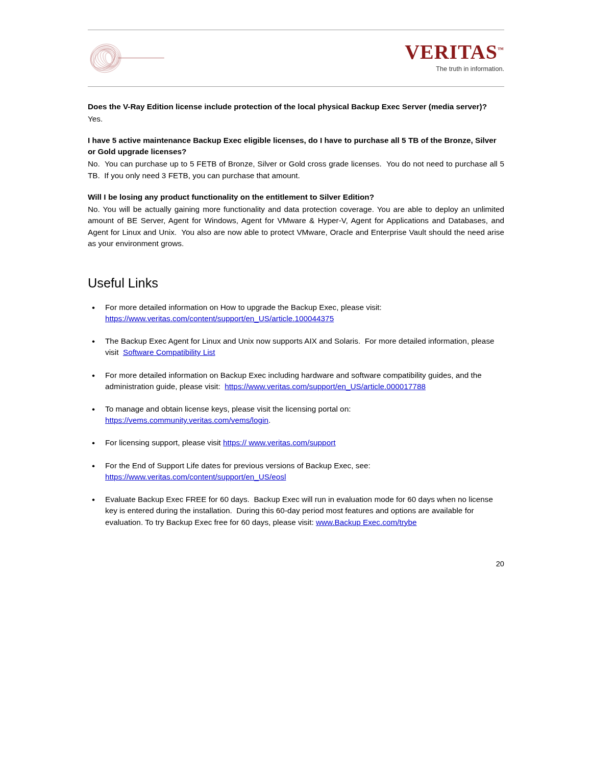VERITAS™
The truth in information.
Does the V-Ray Edition license include protection of the local physical Backup Exec Server (media server)?
Yes.
I have 5 active maintenance Backup Exec eligible licenses, do I have to purchase all 5 TB of the Bronze, Silver or Gold upgrade licenses?
No. You can purchase up to 5 FETB of Bronze, Silver or Gold cross grade licenses. You do not need to purchase all 5 TB. If you only need 3 FETB, you can purchase that amount.
Will I be losing any product functionality on the entitlement to Silver Edition?
No. You will be actually gaining more functionality and data protection coverage. You are able to deploy an unlimited amount of BE Server, Agent for Windows, Agent for VMware & Hyper-V, Agent for Applications and Databases, and Agent for Linux and Unix. You also are now able to protect VMware, Oracle and Enterprise Vault should the need arise as your environment grows.
Useful Links
For more detailed information on How to upgrade the Backup Exec, please visit:
https://www.veritas.com/content/support/en_US/article.100044375
The Backup Exec Agent for Linux and Unix now supports AIX and Solaris. For more detailed information, please visit Software Compatibility List
For more detailed information on Backup Exec including hardware and software compatibility guides, and the administration guide, please visit: https://www.veritas.com/support/en_US/article.000017788
To manage and obtain license keys, please visit the licensing portal on:
https://vems.community.veritas.com/vems/login.
For licensing support, please visit https:// www.veritas.com/support
For the End of Support Life dates for previous versions of Backup Exec, see:
https://www.veritas.com/content/support/en_US/eosl
Evaluate Backup Exec FREE for 60 days. Backup Exec will run in evaluation mode for 60 days when no license key is entered during the installation. During this 60-day period most features and options are available for evaluation. To try Backup Exec free for 60 days, please visit: www.Backup Exec.com/trybe
20